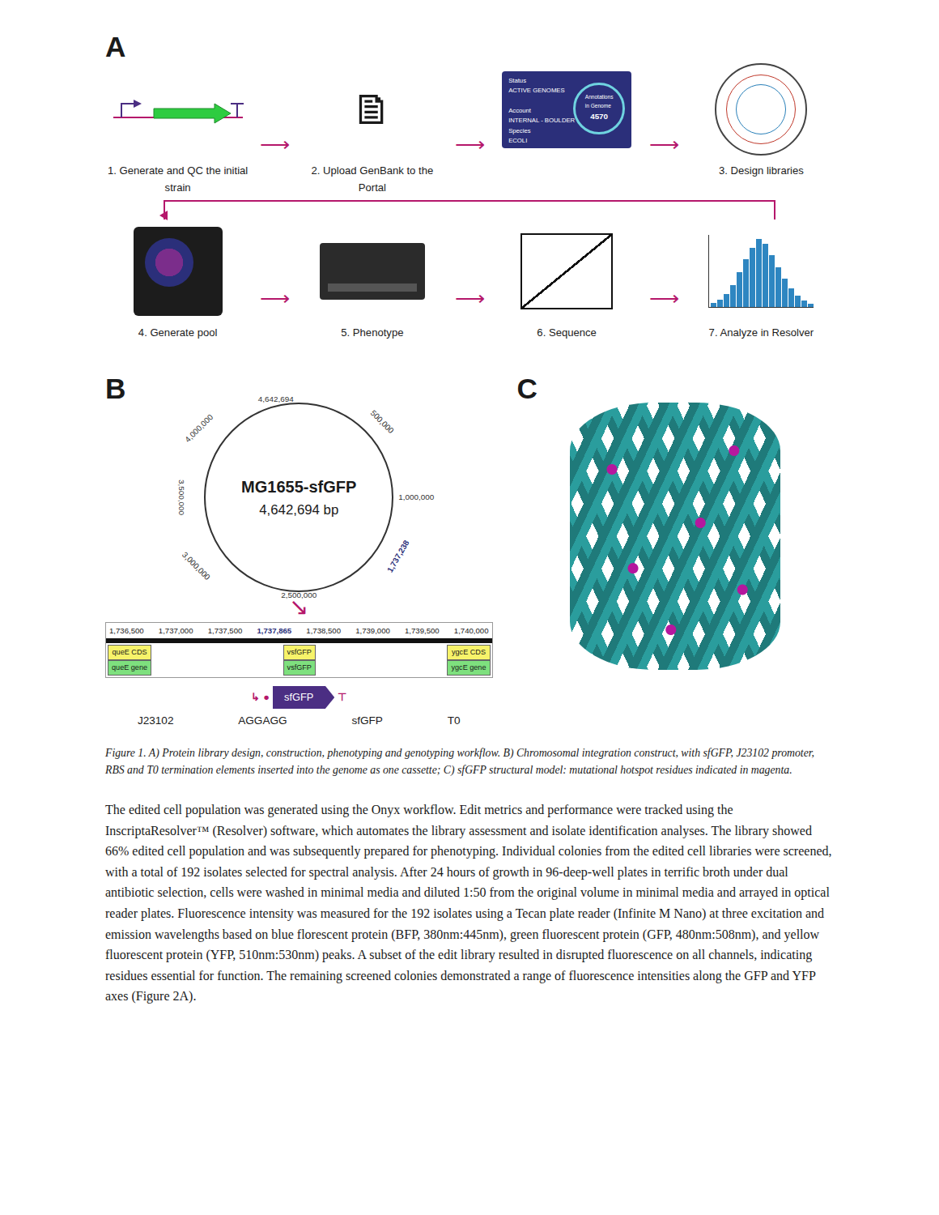A
1. Generate and QC the initial strain
⟶
🗎
2. Upload GenBank to the Portal
⟶
Status
ACTIVE GENOMES
Account
INTERNAL - BOULDER
Species
ECOLI
Updated
01/05/2021
Genome Name
MG1655_VSFGFP_SITE2
Version
20200105_TR8_V3
Annotations
in Genome 4570
⟶
3. Design libraries
4. Generate pool
⟶
5. Phenotype
⟶
6. Sequence
⟶
7. Analyze in Resolver
B
4,642,694 500,000 1,000,000 1,737,238 2,500,000 3,000,000 3,500,000 4,000,000
MG1655-sfGFP
4,642,694 bp
↘
1,736,5001,737,0001,737,500 1,737,8651,738,500 1,739,0001,739,5001,740,000
queE CDS
queE gene
vsfGFP
vsfGFP
ygcE CDS
ygcE gene
↳ ● sfGFP ⊤
J23102 AGGAGG sfGFP T0
C
Figure 1. A) Protein library design, construction, phenotyping and genotyping workflow. B) Chromosomal integration construct, with sfGFP, J23102 promoter, RBS and T0 termination elements inserted into the genome as one cassette; C) sfGFP structural model: mutational hotspot residues indicated in magenta.
The edited cell population was generated using the Onyx workflow. Edit metrics and performance were tracked using the InscriptaResolver™ (Resolver) software, which automates the library assessment and isolate identification analyses. The library showed 66% edited cell population and was subsequently prepared for phenotyping. Individual colonies from the edited cell libraries were screened, with a total of 192 isolates selected for spectral analysis. After 24 hours of growth in 96-deep-well plates in terrific broth under dual antibiotic selection, cells were washed in minimal media and diluted 1:50 from the original volume in minimal media and arrayed in optical reader plates. Fluorescence intensity was measured for the 192 isolates using a Tecan plate reader (Infinite M Nano) at three excitation and emission wavelengths based on blue florescent protein (BFP, 380nm:445nm), green fluorescent protein (GFP, 480nm:508nm), and yellow fluorescent protein (YFP, 510nm:530nm) peaks. A subset of the edit library resulted in disrupted fluorescence on all channels, indicating residues essential for function. The remaining screened colonies demonstrated a range of fluorescence intensities along the GFP and YFP axes (Figure 2A).